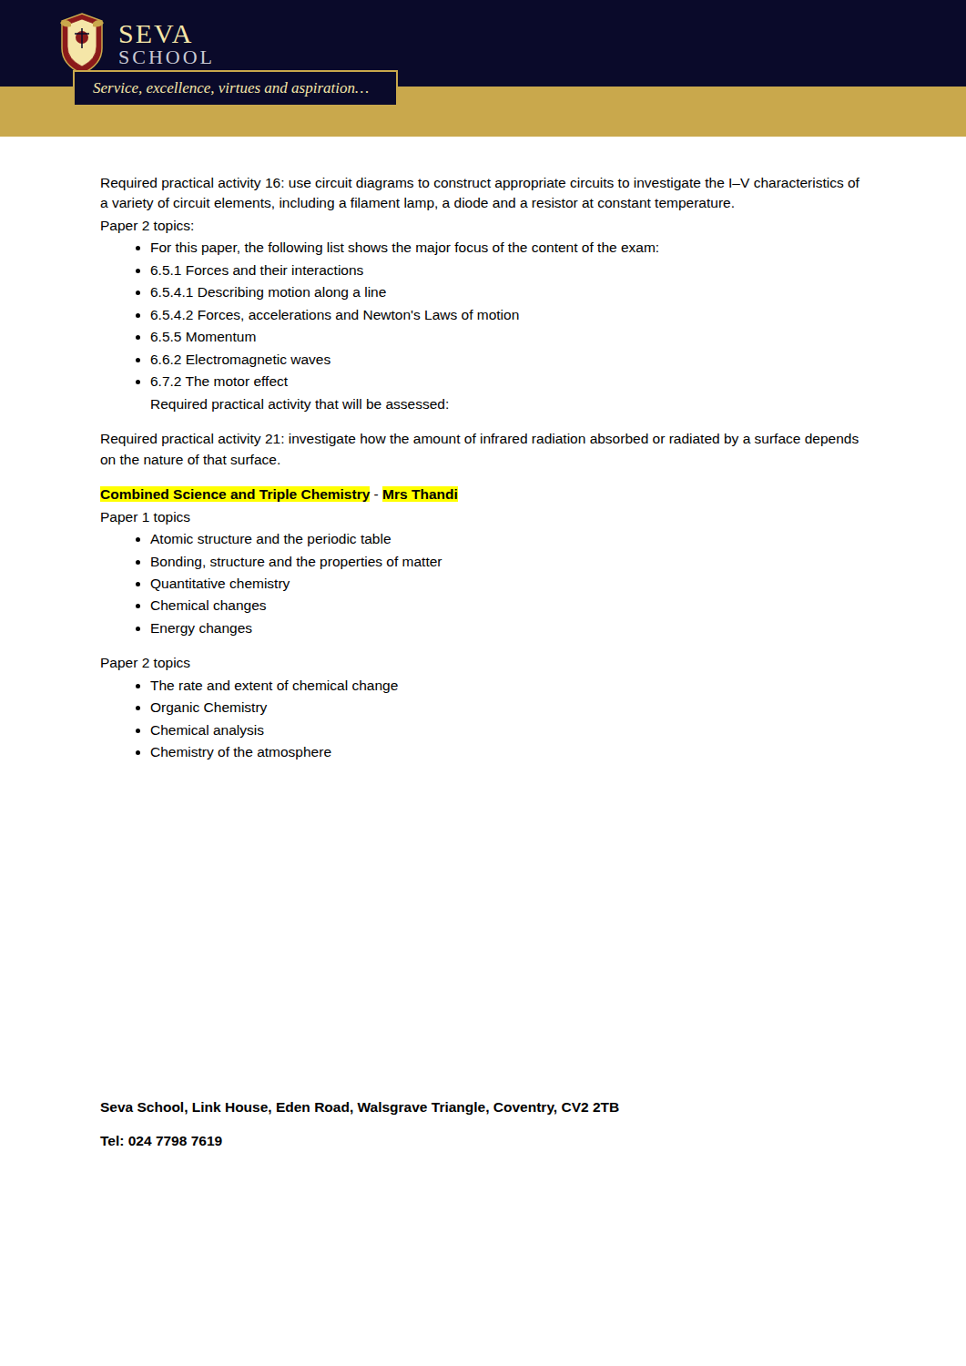SEVA SCHOOL
Service, excellence, virtues and aspiration…
Required practical activity 16: use circuit diagrams to construct appropriate circuits to investigate the I–V characteristics of a variety of circuit elements, including a filament lamp, a diode and a resistor at constant temperature.
Paper 2 topics:
For this paper, the following list shows the major focus of the content of the exam:
6.5.1 Forces and their interactions
6.5.4.1 Describing motion along a line
6.5.4.2 Forces, accelerations and Newton's Laws of motion
6.5.5 Momentum
6.6.2 Electromagnetic waves
6.7.2 The motor effect
Required practical activity that will be assessed:
Required practical activity 21: investigate how the amount of infrared radiation absorbed or radiated by a surface depends on the nature of that surface.
Combined Science and Triple Chemistry - Mrs Thandi
Paper 1 topics
Atomic structure and the periodic table
Bonding, structure and the properties of matter
Quantitative chemistry
Chemical changes
Energy changes
Paper 2 topics
The rate and extent of chemical change
Organic Chemistry
Chemical analysis
Chemistry of the atmosphere
Seva School, Link House, Eden Road, Walsgrave Triangle, Coventry, CV2 2TB
Tel: 024 7798 7619